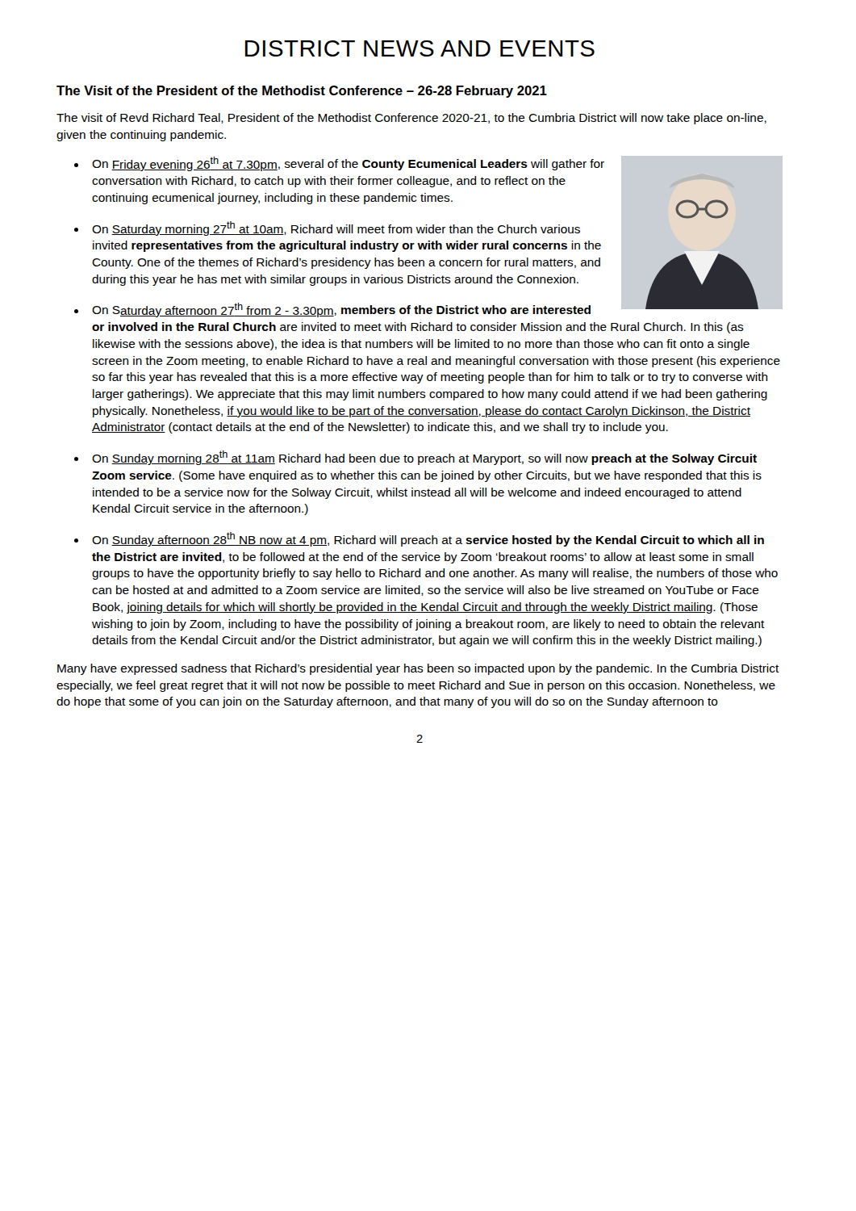DISTRICT NEWS AND EVENTS
The Visit of the President of the Methodist Conference – 26-28 February 2021
The visit of Revd Richard Teal, President of the Methodist Conference 2020-21, to the Cumbria District will now take place on-line, given the continuing pandemic.
On Friday evening 26th at 7.30pm, several of the County Ecumenical Leaders will gather for conversation with Richard, to catch up with their former colleague, and to reflect on the continuing ecumenical journey, including in these pandemic times.
On Saturday morning 27th at 10am, Richard will meet from wider than the Church various invited representatives from the agricultural industry or with wider rural concerns in the County. One of the themes of Richard’s presidency has been a concern for rural matters, and during this year he has met with similar groups in various Districts around the Connexion.
On Saturday afternoon 27th from 2 - 3.30pm, members of the District who are interested or involved in the Rural Church are invited to meet with Richard to consider Mission and the Rural Church. In this (as likewise with the sessions above), the idea is that numbers will be limited to no more than those who can fit onto a single screen in the Zoom meeting, to enable Richard to have a real and meaningful conversation with those present (his experience so far this year has revealed that this is a more effective way of meeting people than for him to talk or to try to converse with larger gatherings). We appreciate that this may limit numbers compared to how many could attend if we had been gathering physically. Nonetheless, if you would like to be part of the conversation, please do contact Carolyn Dickinson, the District Administrator (contact details at the end of the Newsletter) to indicate this, and we shall try to include you.
On Sunday morning 28th at 11am Richard had been due to preach at Maryport, so will now preach at the Solway Circuit Zoom service. (Some have enquired as to whether this can be joined by other Circuits, but we have responded that this is intended to be a service now for the Solway Circuit, whilst instead all will be welcome and indeed encouraged to attend Kendal Circuit service in the afternoon.)
On Sunday afternoon 28th NB now at 4 pm, Richard will preach at a service hosted by the Kendal Circuit to which all in the District are invited, to be followed at the end of the service by Zoom ‘breakout rooms’ to allow at least some in small groups to have the opportunity briefly to say hello to Richard and one another. As many will realise, the numbers of those who can be hosted at and admitted to a Zoom service are limited, so the service will also be live streamed on YouTube or Face Book, joining details for which will shortly be provided in the Kendal Circuit and through the weekly District mailing. (Those wishing to join by Zoom, including to have the possibility of joining a breakout room, are likely to need to obtain the relevant details from the Kendal Circuit and/or the District administrator, but again we will confirm this in the weekly District mailing.)
Many have expressed sadness that Richard’s presidential year has been so impacted upon by the pandemic. In the Cumbria District especially, we feel great regret that it will not now be possible to meet Richard and Sue in person on this occasion. Nonetheless, we do hope that some of you can join on the Saturday afternoon, and that many of you will do so on the Sunday afternoon to
2